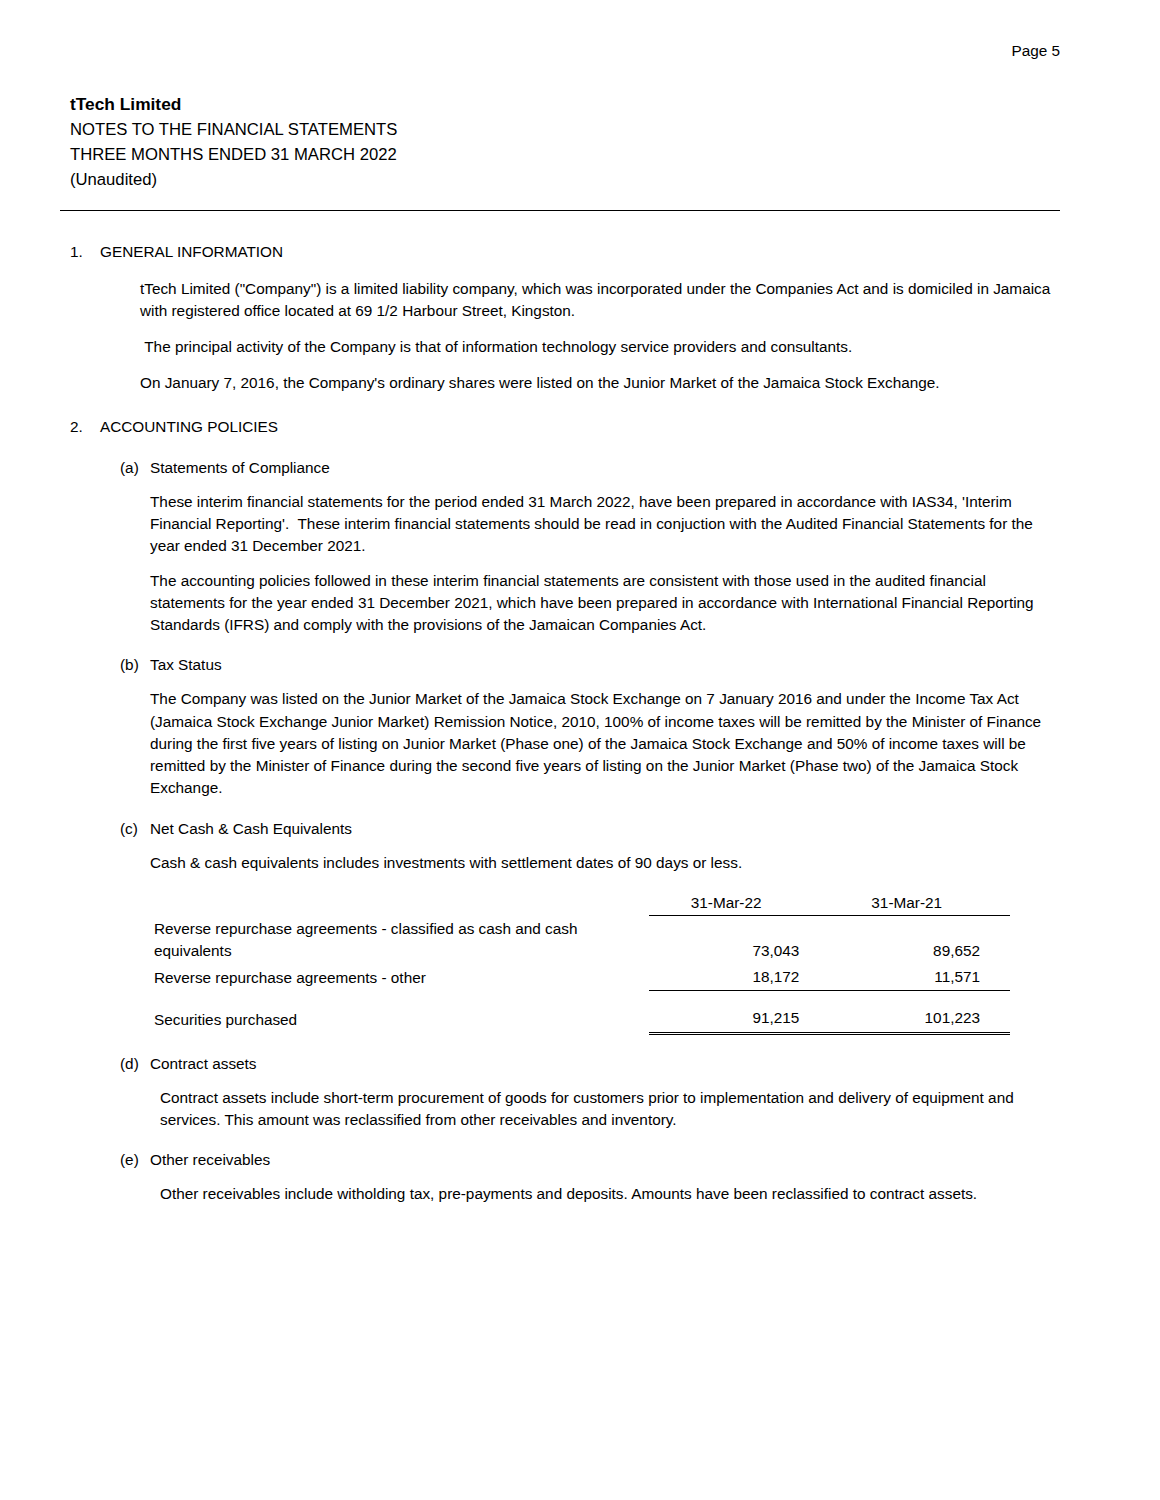Page 5
tTech Limited
NOTES TO THE FINANCIAL STATEMENTS
THREE MONTHS ENDED 31 MARCH 2022
(Unaudited)
GENERAL INFORMATION
tTech Limited ("Company") is a limited liability company, which was incorporated under the Companies Act and is domiciled in Jamaica with registered office located at 69 1/2 Harbour Street, Kingston.
The principal activity of the Company is that of information technology service providers and consultants.
On January 7, 2016, the Company's ordinary shares were listed on the Junior Market of the Jamaica Stock Exchange.
ACCOUNTING POLICIES
(a) Statements of Compliance
These interim financial statements for the period ended 31 March 2022, have been prepared in accordance with IAS34, 'Interim Financial Reporting'. These interim financial statements should be read in conjuction with the Audited Financial Statements for the year ended 31 December 2021.
The accounting policies followed in these interim financial statements are consistent with those used in the audited financial statements for the year ended 31 December 2021, which have been prepared in accordance with International Financial Reporting Standards (IFRS) and comply with the provisions of the Jamaican Companies Act.
(b) Tax Status
The Company was listed on the Junior Market of the Jamaica Stock Exchange on 7 January 2016 and under the Income Tax Act (Jamaica Stock Exchange Junior Market) Remission Notice, 2010, 100% of income taxes will be remitted by the Minister of Finance during the first five years of listing on Junior Market (Phase one) of the Jamaica Stock Exchange and 50% of income taxes will be remitted by the Minister of Finance during the second five years of listing on the Junior Market (Phase two) of the Jamaica Stock Exchange.
(c) Net Cash & Cash Equivalents
Cash & cash equivalents includes investments with settlement dates of 90 days or less.
| | 31-Mar-22 | 31-Mar-21 |
| Reverse repurchase agreements - classified as cash and cash equivalents | 73,043 | 89,652 |
| Reverse repurchase agreements - other | 18,172 | 11,571 |
| Securities purchased | 91,215 | 101,223 |
(d) Contract assets
Contract assets include short-term procurement of goods for customers prior to implementation and delivery of equipment and services. This amount was reclassified from other receivables and inventory.
(e) Other receivables
Other receivables include witholding tax, pre-payments and deposits. Amounts have been reclassified to contract assets.